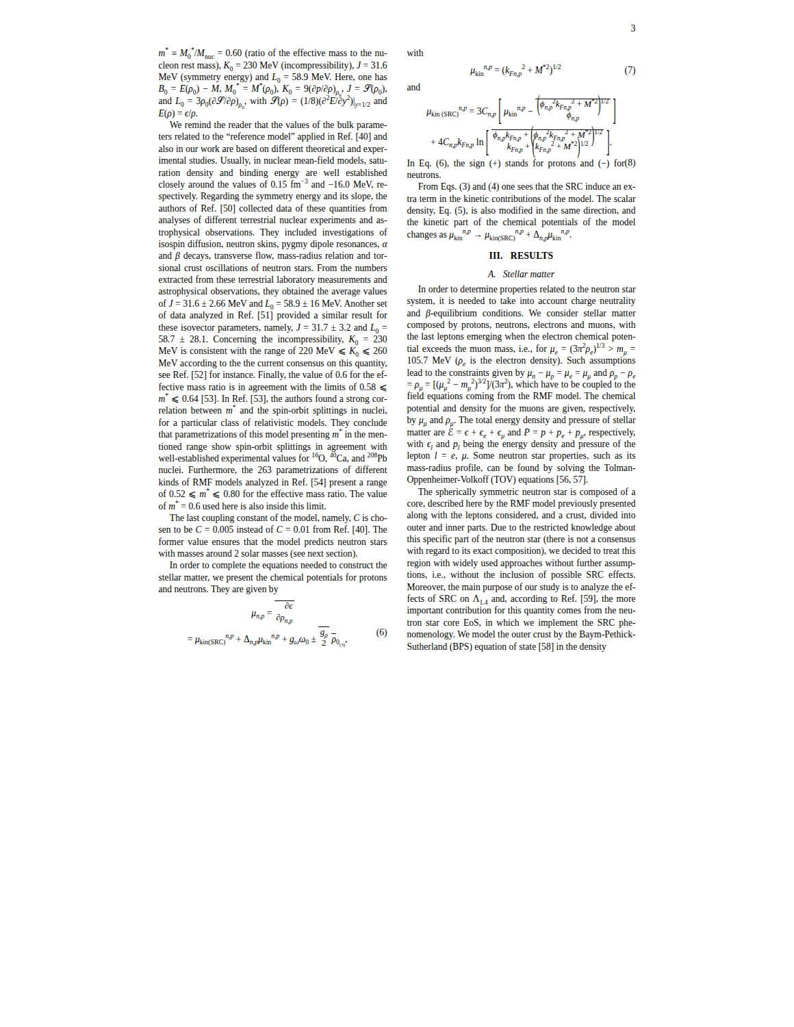3
m* ≡ M0*/Mnuc = 0.60 (ratio of the effective mass to the nucleon rest mass), K0 = 230 MeV (incompressibility), J = 31.6 MeV (symmetry energy) and L0 = 58.9 MeV. Here, one has B0 = E(ρ0) − M, M0* = M*(ρ0), K0 = 9(∂p/∂ρ)ρ0, J = 𝒮(ρ0), and L0 = 3ρ0(∂𝒮/∂ρ)ρ0, with 𝒮(ρ) = (1/8)(∂2E/∂y2)|y=1/2 and E(ρ) = ϵ/ρ.
We remind the reader that the values of the bulk parameters related to the “reference model” applied in Ref. [40] and also in our work are based on different theoretical and experimental studies. Usually, in nuclear mean-field models, saturation density and binding energy are well established closely around the values of 0.15 fm−3 and −16.0 MeV, respectively. Regarding the symmetry energy and its slope, the authors of Ref. [50] collected data of these quantities from analyses of different terrestrial nuclear experiments and astrophysical observations. They included investigations of isospin diffusion, neutron skins, pygmy dipole resonances, α and β decays, transverse flow, mass-radius relation and torsional crust oscillations of neutron stars. From the numbers extracted from these terrestrial laboratory measurements and astrophysical observations, they obtained the average values of J = 31.6 ± 2.66 MeV and L0 = 58.9 ± 16 MeV. Another set of data analyzed in Ref. [51] provided a similar result for these isovector parameters, namely, J = 31.7 ± 3.2 and L0 = 58.7 ± 28.1. Concerning the incompressibility, K0 = 230 MeV is consistent with the range of 220 MeV ⩽ K0 ⩽ 260 MeV according to the the current consensus on this quantity, see Ref. [52] for instance. Finally, the value of 0.6 for the effective mass ratio is in agreement with the limits of 0.58 ⩽ m* ⩽ 0.64 [53]. In Ref. [53], the authors found a strong correlation between m* and the spin-orbit splittings in nuclei, for a particular class of relativistic models. They conclude that parametrizations of this model presenting m* in the mentioned range show spin-orbit splittings in agreement with well-established experimental values for 16O, 40Ca, and 208Pb nuclei. Furthermore, the 263 parametrizations of different kinds of RMF models analyzed in Ref. [54] present a range of 0.52 ⩽ m* ⩽ 0.80 for the effective mass ratio. The value of m* = 0.6 used here is also inside this limit.
The last coupling constant of the model, namely, C is chosen to be C = 0.005 instead of C = 0.01 from Ref. [40]. The former value ensures that the model predicts neutron stars with masses around 2 solar masses (see next section).
In order to complete the equations needed to construct the stellar matter, we present the chemical potentials for protons and neutrons. They are given by
μn,p = ∂ϵ∂ρn,p = μkin(SRC)n,p + Δn,pμkinn,p + gωω0 ± gρ 2 ρ0(3), (6)
with
μkinn,p = (kFn,p2 + M*2)1/2 (7)
and
μkin (SRC)n,p = 3Cn,p [ μkinn,p − (ϕn,p2kFn,p2 + M*2)1/2 ϕn,p ] + 4Cn,pkFn,p ln [ ϕn,pkFn,p + (ϕn,p2kFn,p2 + M*2)1/2 kFn,p + (kFn,p2 + M*2)1/2 ]. (8)
In Eq. (6), the sign (+) stands for protons and (−) for neutrons.
From Eqs. (3) and (4) one sees that the SRC induce an extra term in the kinetic contributions of the model. The scalar density, Eq. (5), is also modified in the same direction, and the kinetic part of the chemical potentials of the model changes as μkinn,p → μkin(SRC)n,p + Δn,pμkinn,p.
III. RESULTS
A. Stellar matter
In order to determine properties related to the neutron star system, it is needed to take into account charge neutrality and β-equilibrium conditions. We consider stellar matter composed by protons, neutrons, electrons and muons, with the last leptons emerging when the electron chemical potential exceeds the muon mass, i.e., for μe = (3π2ρe)1/3 > mμ = 105.7 MeV (ρe is the electron density). Such assumptions lead to the constraints given by μn − μp = μe = μμ and ρp − ρe = ρμ = [(μμ2 − mμ2)3/2]/(3π2), which have to be coupled to the field equations coming from the RMF model. The chemical potential and density for the muons are given, respectively, by μμ and ρμ. The total energy density and pressure of stellar matter are ℰ = ϵ + ϵe + ϵμ and P = p + pe + pμ, respectively, with ϵl and pl being the energy density and pressure of the lepton l = e, μ. Some neutron star properties, such as its mass-radius profile, can be found by solving the Tolman-Oppenheimer-Volkoff (TOV) equations [56, 57].
The spherically symmetric neutron star is composed of a core, described here by the RMF model previously presented along with the leptons considered, and a crust, divided into outer and inner parts. Due to the restricted knowledge about this specific part of the neutron star (there is not a consensus with regard to its exact composition), we decided to treat this region with widely used approaches without further assumptions, i.e., without the inclusion of possible SRC effects. Moreover, the main purpose of our study is to analyze the effects of SRC on Λ1.4 and, according to Ref. [59], the more important contribution for this quantity comes from the neutron star core EoS, in which we implement the SRC phenomenology. We model the outer crust by the Baym-Pethick-Sutherland (BPS) equation of state [58] in the density